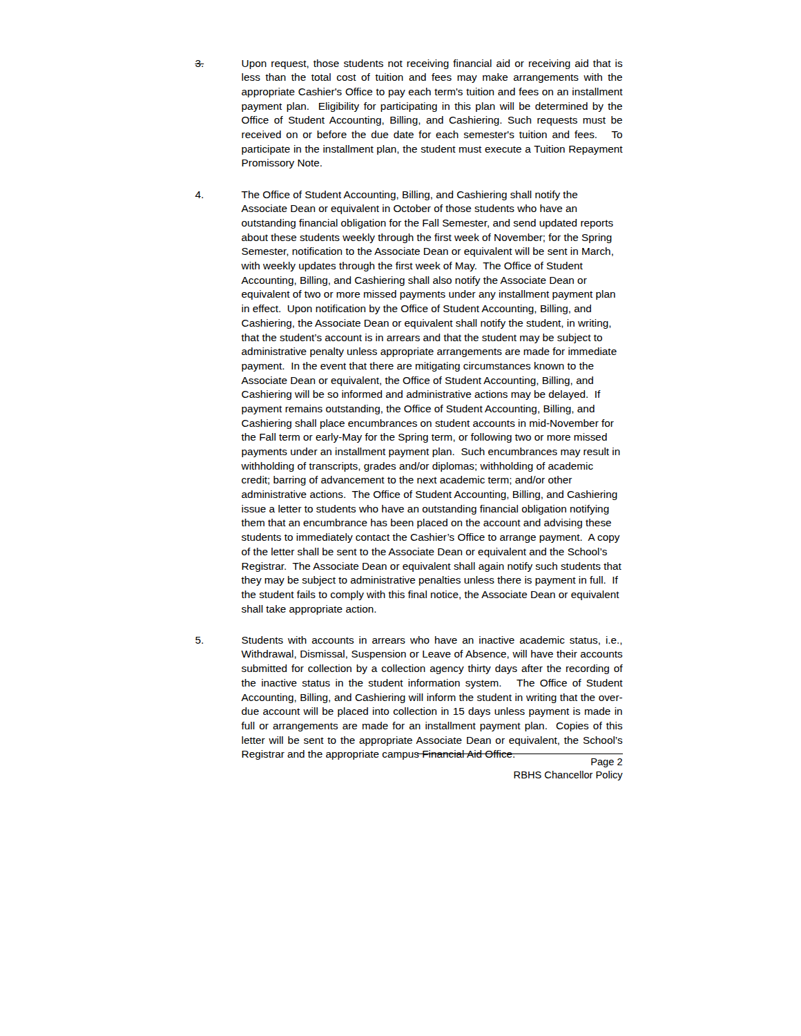3.
Upon request, those students not receiving financial aid or receiving aid that is less than the total cost of tuition and fees may make arrangements with the appropriate Cashier's Office to pay each term's tuition and fees on an installment payment plan. Eligibility for participating in this plan will be determined by the Office of Student Accounting, Billing, and Cashiering. Such requests must be received on or before the due date for each semester's tuition and fees. To participate in the installment plan, the student must execute a Tuition Repayment Promissory Note.
4.
The Office of Student Accounting, Billing, and Cashiering shall notify the Associate Dean or equivalent in October of those students who have an outstanding financial obligation for the Fall Semester, and send updated reports about these students weekly through the first week of November; for the Spring Semester, notification to the Associate Dean or equivalent will be sent in March, with weekly updates through the first week of May. The Office of Student Accounting, Billing, and Cashiering shall also notify the Associate Dean or equivalent of two or more missed payments under any installment payment plan in effect. Upon notification by the Office of Student Accounting, Billing, and Cashiering, the Associate Dean or equivalent shall notify the student, in writing, that the student’s account is in arrears and that the student may be subject to administrative penalty unless appropriate arrangements are made for immediate payment. In the event that there are mitigating circumstances known to the Associate Dean or equivalent, the Office of Student Accounting, Billing, and Cashiering will be so informed and administrative actions may be delayed. If payment remains outstanding, the Office of Student Accounting, Billing, and Cashiering shall place encumbrances on student accounts in mid-November for the Fall term or early-May for the Spring term, or following two or more missed payments under an installment payment plan. Such encumbrances may result in withholding of transcripts, grades and/or diplomas; withholding of academic credit; barring of advancement to the next academic term; and/or other administrative actions. The Office of Student Accounting, Billing, and Cashiering issue a letter to students who have an outstanding financial obligation notifying them that an encumbrance has been placed on the account and advising these students to immediately contact the Cashier’s Office to arrange payment. A copy of the letter shall be sent to the Associate Dean or equivalent and the School’s Registrar. The Associate Dean or equivalent shall again notify such students that they may be subject to administrative penalties unless there is payment in full. If the student fails to comply with this final notice, the Associate Dean or equivalent shall take appropriate action.
5.
Students with accounts in arrears who have an inactive academic status, i.e., Withdrawal, Dismissal, Suspension or Leave of Absence, will have their accounts submitted for collection by a collection agency thirty days after the recording of the inactive status in the student information system. The Office of Student Accounting, Billing, and Cashiering will inform the student in writing that the over-due account will be placed into collection in 15 days unless payment is made in full or arrangements are made for an installment payment plan. Copies of this letter will be sent to the appropriate Associate Dean or equivalent, the School’s Registrar and the appropriate campus Financial Aid Office.
Page 2
RBHS Chancellor Policy